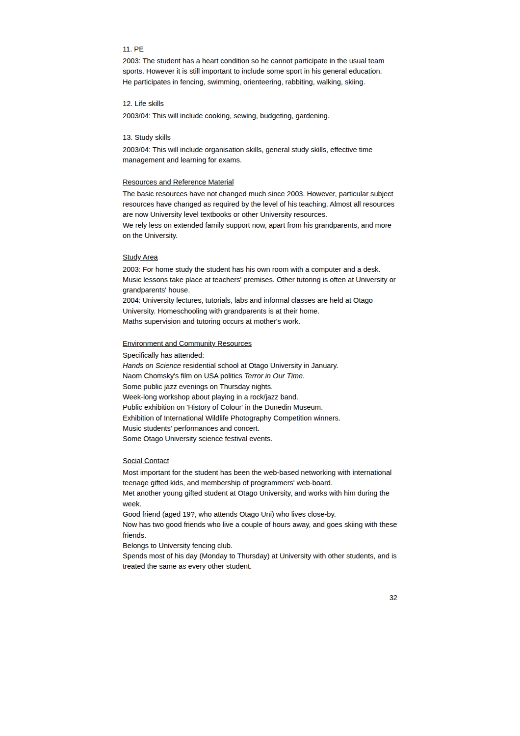11. PE
2003: The student has a heart condition so he cannot participate in the usual team sports. However it is still important to include some sport in his general education.
He participates in fencing, swimming, orienteering, rabbiting, walking, skiing.
12. Life skills
2003/04: This will include cooking, sewing, budgeting, gardening.
13. Study skills
2003/04: This will include organisation skills, general study skills, effective time management and learning for exams.
Resources and Reference Material
The basic resources have not changed much since 2003. However, particular subject resources have changed as required by the level of his teaching. Almost all resources are now University level textbooks or other University resources.
We rely less on extended family support now, apart from his grandparents, and more on the University.
Study Area
2003: For home study the student has his own room with a computer and a desk. Music lessons take place at teachers' premises. Other tutoring is often at University or grandparents' house.
2004: University lectures, tutorials, labs and informal classes are held at Otago University. Homeschooling with grandparents is at their home.
Maths supervision and tutoring occurs at mother's work.
Environment and Community Resources
Specifically has attended:
Hands on Science residential school at Otago University in January.
Naom Chomsky's film on USA politics Terror in Our Time.
Some public jazz evenings on Thursday nights.
Week-long workshop about playing in a rock/jazz band.
Public exhibition on 'History of Colour' in the Dunedin Museum.
Exhibition of International Wildlife Photography Competition winners.
Music students' performances and concert.
Some Otago University science festival events.
Social Contact
Most important for the student has been the web-based networking with international teenage gifted kids, and membership of programmers' web-board.
Met another young gifted student at Otago University, and works with him during the week.
Good friend (aged 19?, who attends Otago Uni) who lives close-by.
Now has two good friends who live a couple of hours away, and goes skiing with these friends.
Belongs to University fencing club.
Spends most of his day (Monday to Thursday) at University with other students, and is treated the same as every other student.
32